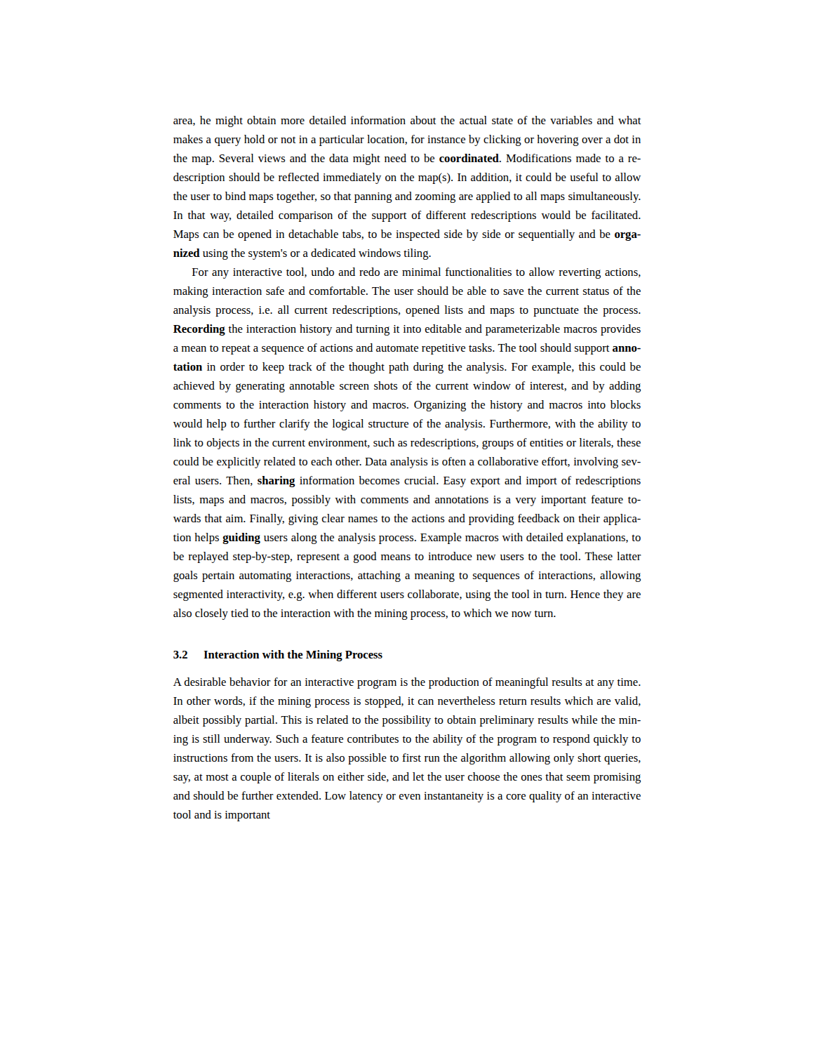area, he might obtain more detailed information about the actual state of the variables and what makes a query hold or not in a particular location, for instance by clicking or hovering over a dot in the map. Several views and the data might need to be coordinated. Modifications made to a redescription should be reflected immediately on the map(s). In addition, it could be useful to allow the user to bind maps together, so that panning and zooming are applied to all maps simultaneously. In that way, detailed comparison of the support of different redescriptions would be facilitated. Maps can be opened in detachable tabs, to be inspected side by side or sequentially and be organized using the system's or a dedicated windows tiling.
For any interactive tool, undo and redo are minimal functionalities to allow reverting actions, making interaction safe and comfortable. The user should be able to save the current status of the analysis process, i.e. all current redescriptions, opened lists and maps to punctuate the process. Recording the interaction history and turning it into editable and parameterizable macros provides a mean to repeat a sequence of actions and automate repetitive tasks. The tool should support annotation in order to keep track of the thought path during the analysis. For example, this could be achieved by generating annotable screen shots of the current window of interest, and by adding comments to the interaction history and macros. Organizing the history and macros into blocks would help to further clarify the logical structure of the analysis. Furthermore, with the ability to link to objects in the current environment, such as redescriptions, groups of entities or literals, these could be explicitly related to each other. Data analysis is often a collaborative effort, involving several users. Then, sharing information becomes crucial. Easy export and import of redescriptions lists, maps and macros, possibly with comments and annotations is a very important feature towards that aim. Finally, giving clear names to the actions and providing feedback on their application helps guiding users along the analysis process. Example macros with detailed explanations, to be replayed step-by-step, represent a good means to introduce new users to the tool. These latter goals pertain automating interactions, attaching a meaning to sequences of interactions, allowing segmented interactivity, e.g. when different users collaborate, using the tool in turn. Hence they are also closely tied to the interaction with the mining process, to which we now turn.
3.2 Interaction with the Mining Process
A desirable behavior for an interactive program is the production of meaningful results at any time. In other words, if the mining process is stopped, it can nevertheless return results which are valid, albeit possibly partial. This is related to the possibility to obtain preliminary results while the mining is still underway. Such a feature contributes to the ability of the program to respond quickly to instructions from the users. It is also possible to first run the algorithm allowing only short queries, say, at most a couple of literals on either side, and let the user choose the ones that seem promising and should be further extended. Low latency or even instantaneity is a core quality of an interactive tool and is important